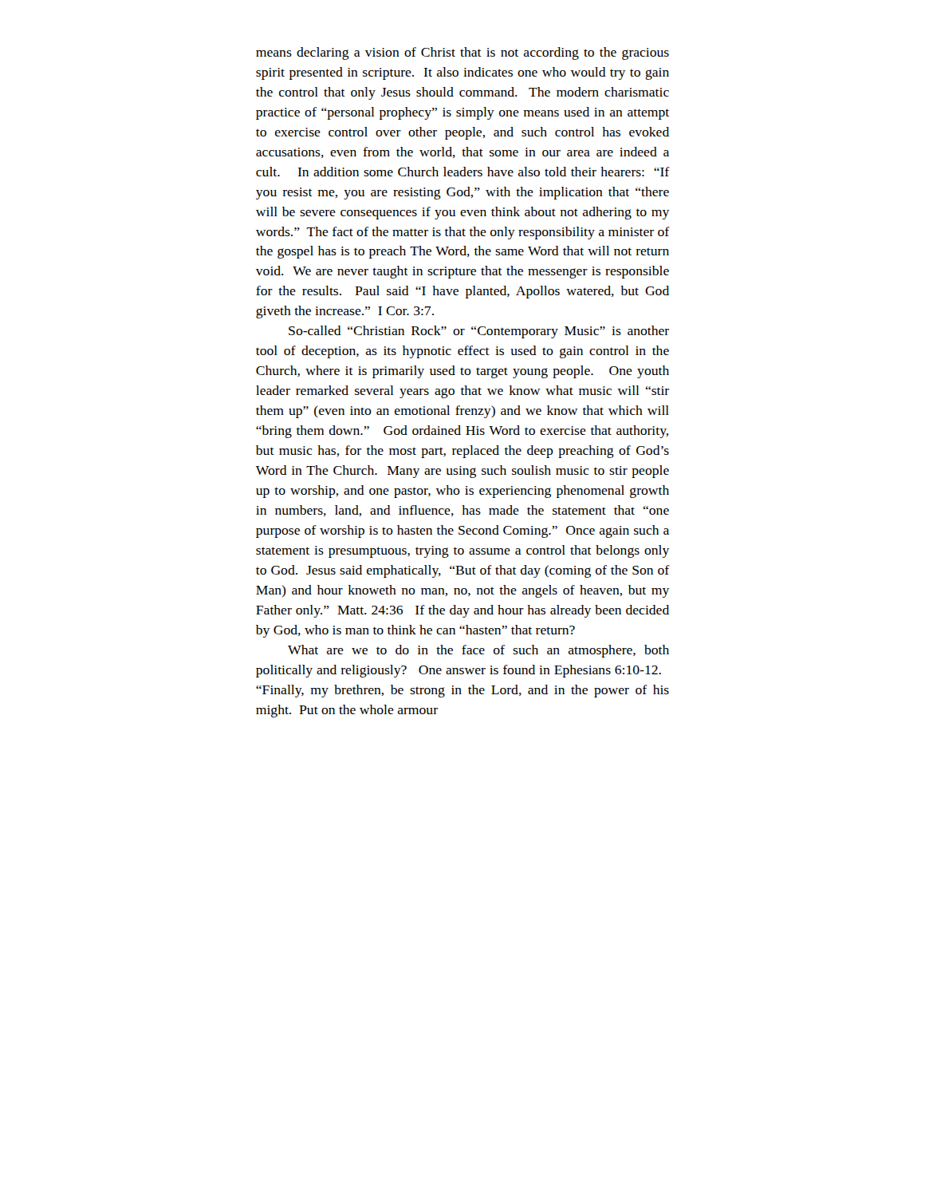means declaring a vision of Christ that is not according to the gracious spirit presented in scripture. It also indicates one who would try to gain the control that only Jesus should command. The modern charismatic practice of “personal prophecy” is simply one means used in an attempt to exercise control over other people, and such control has evoked accusations, even from the world, that some in our area are indeed a cult. In addition some Church leaders have also told their hearers: “If you resist me, you are resisting God,” with the implication that “there will be severe consequences if you even think about not adhering to my words.” The fact of the matter is that the only responsibility a minister of the gospel has is to preach The Word, the same Word that will not return void. We are never taught in scripture that the messenger is responsible for the results. Paul said “I have planted, Apollos watered, but God giveth the increase.” I Cor. 3:7.
So-called “Christian Rock” or “Contemporary Music” is another tool of deception, as its hypnotic effect is used to gain control in the Church, where it is primarily used to target young people. One youth leader remarked several years ago that we know what music will “stir them up” (even into an emotional frenzy) and we know that which will “bring them down.” God ordained His Word to exercise that authority, but music has, for the most part, replaced the deep preaching of God’s Word in The Church. Many are using such soulish music to stir people up to worship, and one pastor, who is experiencing phenomenal growth in numbers, land, and influence, has made the statement that “one purpose of worship is to hasten the Second Coming.” Once again such a statement is presumptuous, trying to assume a control that belongs only to God. Jesus said emphatically, “But of that day (coming of the Son of Man) and hour knoweth no man, no, not the angels of heaven, but my Father only.” Matt. 24:36 If the day and hour has already been decided by God, who is man to think he can “hasten” that return?
What are we to do in the face of such an atmosphere, both politically and religiously? One answer is found in Ephesians 6:10-12. “Finally, my brethren, be strong in the Lord, and in the power of his might. Put on the whole armour